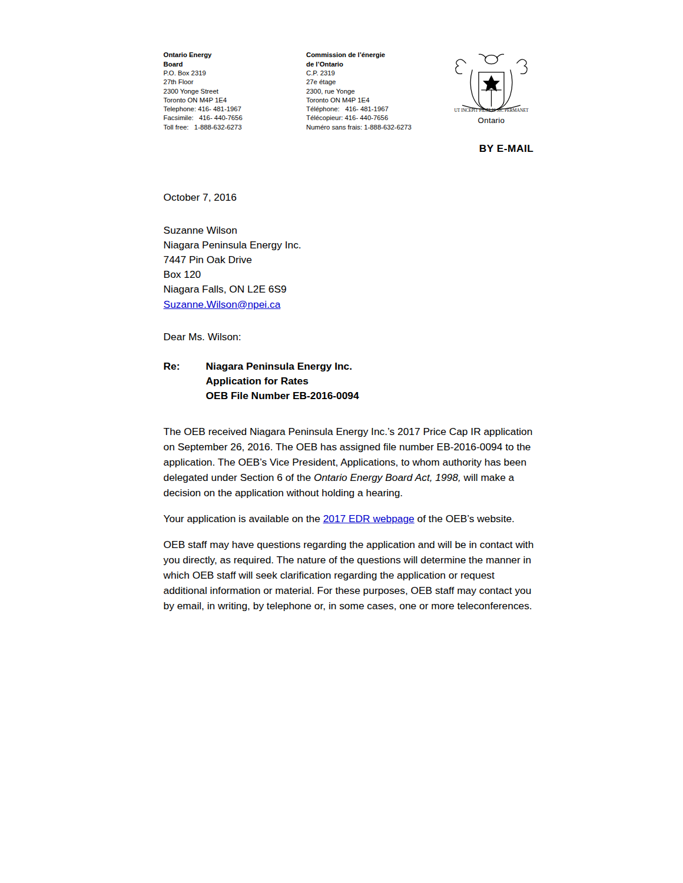Ontario Energy
Board
P.O. Box 2319
27th Floor
2300 Yonge Street
Toronto ON M4P 1E4
Telephone: 416- 481-1967
Facsimile: 416- 440-7656
Toll free: 1-888-632-6273
Commission de l’énergie
de l’Ontario
C.P. 2319
27e étage
2300, rue Yonge
Toronto ON M4P 1E4
Téléphone: 416- 481-1967
Télécopieur: 416- 440-7656
Numéro sans frais: 1-888-632-6273
Ontario
BY E-MAIL
October 7, 2016
Suzanne Wilson
Niagara Peninsula Energy Inc.
7447 Pin Oak Drive
Box 120
Niagara Falls, ON L2E 6S9
Suzanne.Wilson@npei.ca
Dear Ms. Wilson:
Re:
Niagara Peninsula Energy Inc.
Application for Rates
OEB File Number EB-2016-0094
The OEB received Niagara Peninsula Energy Inc.’s 2017 Price Cap IR application on September 26, 2016. The OEB has assigned file number EB-2016-0094 to the application. The OEB’s Vice President, Applications, to whom authority has been delegated under Section 6 of the Ontario Energy Board Act, 1998, will make a decision on the application without holding a hearing.
Your application is available on the 2017 EDR webpage of the OEB’s website.
OEB staff may have questions regarding the application and will be in contact with you directly, as required. The nature of the questions will determine the manner in which OEB staff will seek clarification regarding the application or request additional information or material. For these purposes, OEB staff may contact you by email, in writing, by telephone or, in some cases, one or more teleconferences.